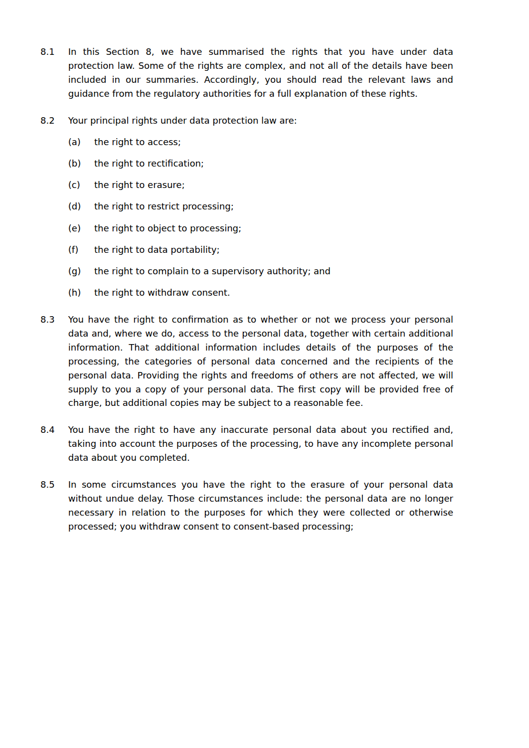8.1 In this Section 8, we have summarised the rights that you have under data protection law. Some of the rights are complex, and not all of the details have been included in our summaries. Accordingly, you should read the relevant laws and guidance from the regulatory authorities for a full explanation of these rights.
8.2 Your principal rights under data protection law are:
(a) the right to access;
(b) the right to rectification;
(c) the right to erasure;
(d) the right to restrict processing;
(e) the right to object to processing;
(f) the right to data portability;
(g) the right to complain to a supervisory authority; and
(h) the right to withdraw consent.
8.3 You have the right to confirmation as to whether or not we process your personal data and, where we do, access to the personal data, together with certain additional information. That additional information includes details of the purposes of the processing, the categories of personal data concerned and the recipients of the personal data. Providing the rights and freedoms of others are not affected, we will supply to you a copy of your personal data. The first copy will be provided free of charge, but additional copies may be subject to a reasonable fee.
8.4 You have the right to have any inaccurate personal data about you rectified and, taking into account the purposes of the processing, to have any incomplete personal data about you completed.
8.5 In some circumstances you have the right to the erasure of your personal data without undue delay. Those circumstances include: the personal data are no longer necessary in relation to the purposes for which they were collected or otherwise processed; you withdraw consent to consent-based processing;